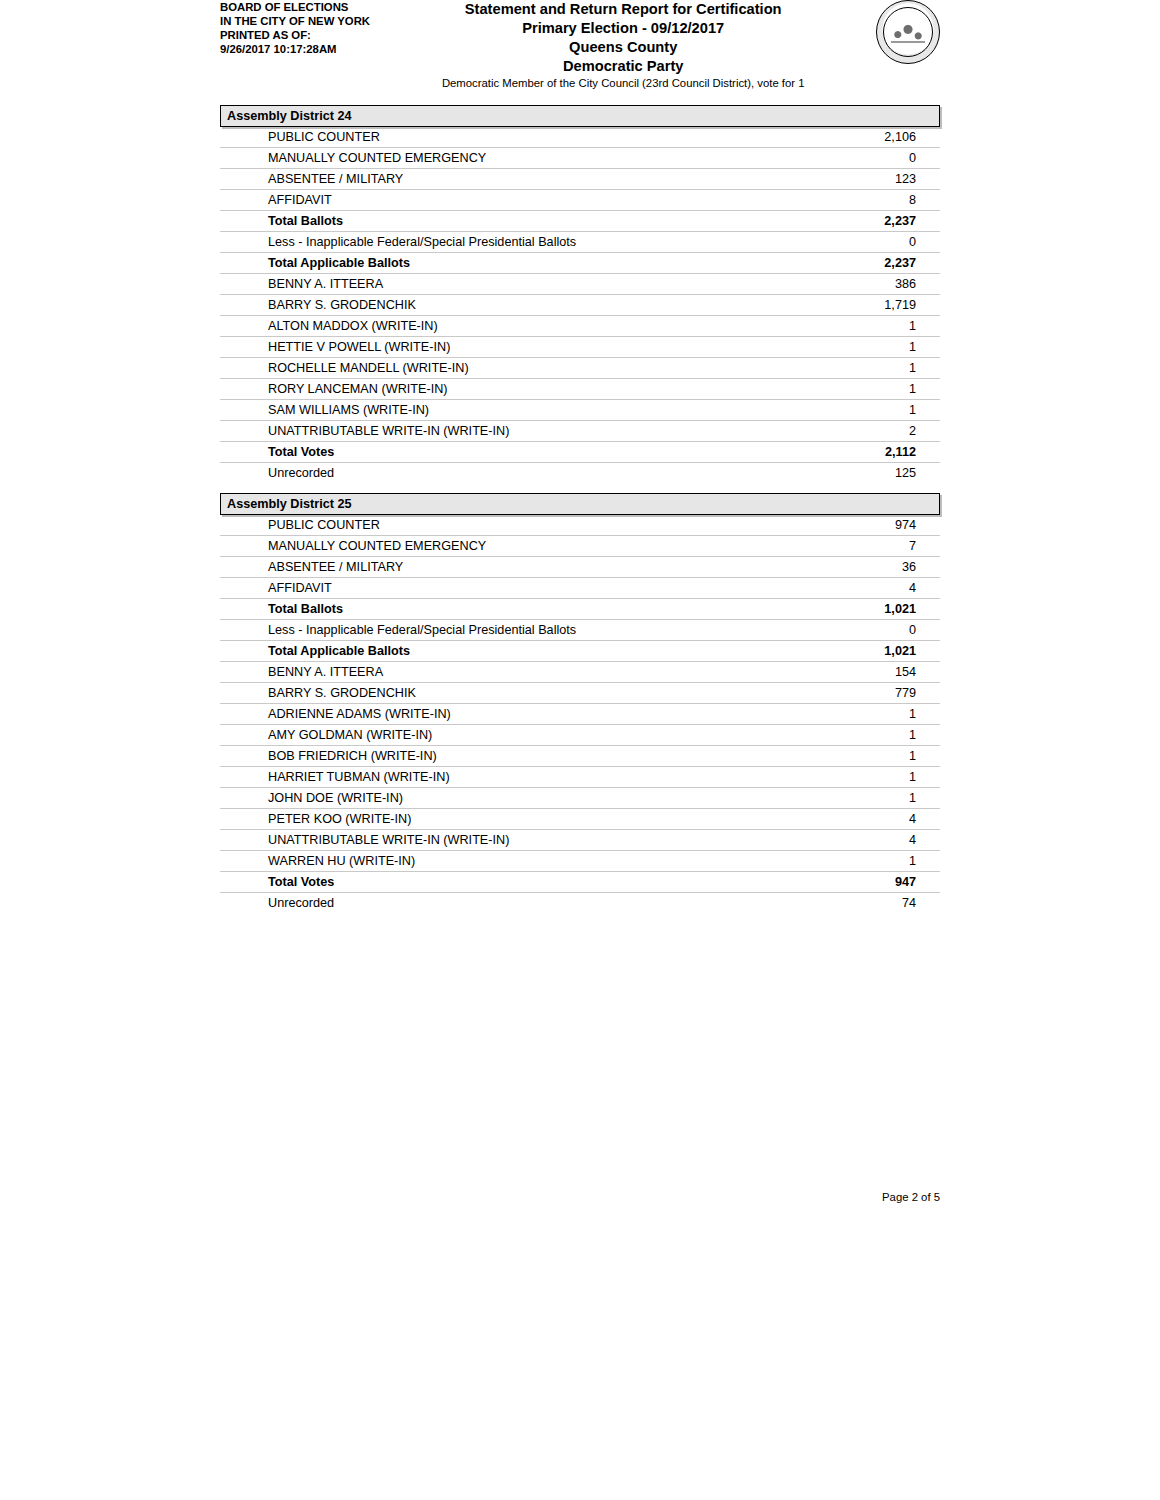BOARD OF ELECTIONS
IN THE CITY OF NEW YORK
PRINTED AS OF:
9/26/2017 10:17:28AM
Statement and Return Report for Certification
Primary Election - 09/12/2017
Queens County
Democratic Party
Democratic Member of the City Council (23rd Council District), vote for 1
Assembly District 24
| PUBLIC COUNTER | 2,106 |
| MANUALLY COUNTED EMERGENCY | 0 |
| ABSENTEE / MILITARY | 123 |
| AFFIDAVIT | 8 |
| Total Ballots | 2,237 |
| Less - Inapplicable Federal/Special Presidential Ballots | 0 |
| Total Applicable Ballots | 2,237 |
| BENNY A. ITTEERA | 386 |
| BARRY S. GRODENCHIK | 1,719 |
| ALTON MADDOX (WRITE-IN) | 1 |
| HETTIE V POWELL (WRITE-IN) | 1 |
| ROCHELLE MANDELL (WRITE-IN) | 1 |
| RORY LANCEMAN (WRITE-IN) | 1 |
| SAM WILLIAMS (WRITE-IN) | 1 |
| UNATTRIBUTABLE WRITE-IN (WRITE-IN) | 2 |
| Total Votes | 2,112 |
| Unrecorded | 125 |
Assembly District 25
| PUBLIC COUNTER | 974 |
| MANUALLY COUNTED EMERGENCY | 7 |
| ABSENTEE / MILITARY | 36 |
| AFFIDAVIT | 4 |
| Total Ballots | 1,021 |
| Less - Inapplicable Federal/Special Presidential Ballots | 0 |
| Total Applicable Ballots | 1,021 |
| BENNY A. ITTEERA | 154 |
| BARRY S. GRODENCHIK | 779 |
| ADRIENNE ADAMS (WRITE-IN) | 1 |
| AMY GOLDMAN (WRITE-IN) | 1 |
| BOB FRIEDRICH (WRITE-IN) | 1 |
| HARRIET TUBMAN (WRITE-IN) | 1 |
| JOHN DOE (WRITE-IN) | 1 |
| PETER KOO (WRITE-IN) | 4 |
| UNATTRIBUTABLE WRITE-IN (WRITE-IN) | 4 |
| WARREN HU (WRITE-IN) | 1 |
| Total Votes | 947 |
| Unrecorded | 74 |
Page 2 of 5